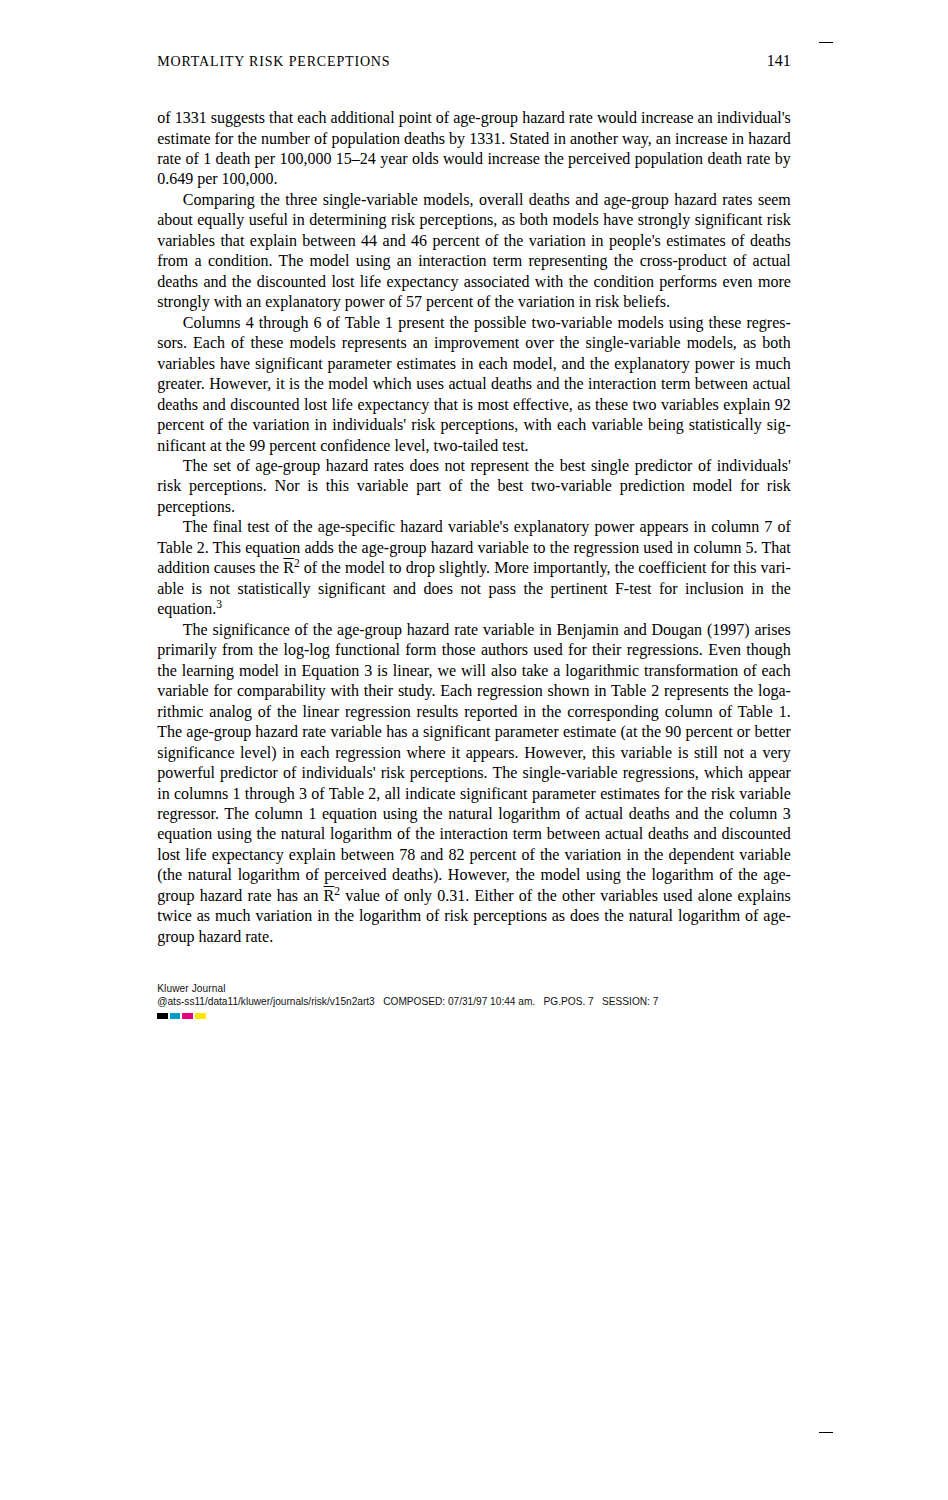Mortality risk perceptions 141
of 1331 suggests that each additional point of age-group hazard rate would increase an individual's estimate for the number of population deaths by 1331. Stated in another way, an increase in hazard rate of 1 death per 100,000 15–24 year olds would increase the perceived population death rate by 0.649 per 100,000.
Comparing the three single-variable models, overall deaths and age-group hazard rates seem about equally useful in determining risk perceptions, as both models have strongly significant risk variables that explain between 44 and 46 percent of the variation in people's estimates of deaths from a condition. The model using an interaction term representing the cross-product of actual deaths and the discounted lost life expectancy associated with the condition performs even more strongly with an explanatory power of 57 percent of the variation in risk beliefs.
Columns 4 through 6 of Table 1 present the possible two-variable models using these regressors. Each of these models represents an improvement over the single-variable models, as both variables have significant parameter estimates in each model, and the explanatory power is much greater. However, it is the model which uses actual deaths and the interaction term between actual deaths and discounted lost life expectancy that is most effective, as these two variables explain 92 percent of the variation in individuals' risk perceptions, with each variable being statistically significant at the 99 percent confidence level, two-tailed test.
The set of age-group hazard rates does not represent the best single predictor of individuals' risk perceptions. Nor is this variable part of the best two-variable prediction model for risk perceptions.
The final test of the age-specific hazard variable's explanatory power appears in column 7 of Table 2. This equation adds the age-group hazard variable to the regression used in column 5. That addition causes the R2 of the model to drop slightly. More importantly, the coefficient for this variable is not statistically significant and does not pass the pertinent F-test for inclusion in the equation.3
The significance of the age-group hazard rate variable in Benjamin and Dougan (1997) arises primarily from the log-log functional form those authors used for their regressions. Even though the learning model in Equation 3 is linear, we will also take a logarithmic transformation of each variable for comparability with their study. Each regression shown in Table 2 represents the logarithmic analog of the linear regression results reported in the corresponding column of Table 1. The age-group hazard rate variable has a significant parameter estimate (at the 90 percent or better significance level) in each regression where it appears. However, this variable is still not a very powerful predictor of individuals' risk perceptions. The single-variable regressions, which appear in columns 1 through 3 of Table 2, all indicate significant parameter estimates for the risk variable regressor. The column 1 equation using the natural logarithm of actual deaths and the column 3 equation using the natural logarithm of the interaction term between actual deaths and discounted lost life expectancy explain between 78 and 82 percent of the variation in the dependent variable (the natural logarithm of perceived deaths). However, the model using the logarithm of the age-group hazard rate has an R2 value of only 0.31. Either of the other variables used alone explains twice as much variation in the logarithm of risk perceptions as does the natural logarithm of age-group hazard rate.
Kluwer Journal
@ats-ss11/data11/kluwer/journals/risk/v15n2art3 COMPOSED: 07/31/97 10:44 am. PG.POS. 7 SESSION: 7